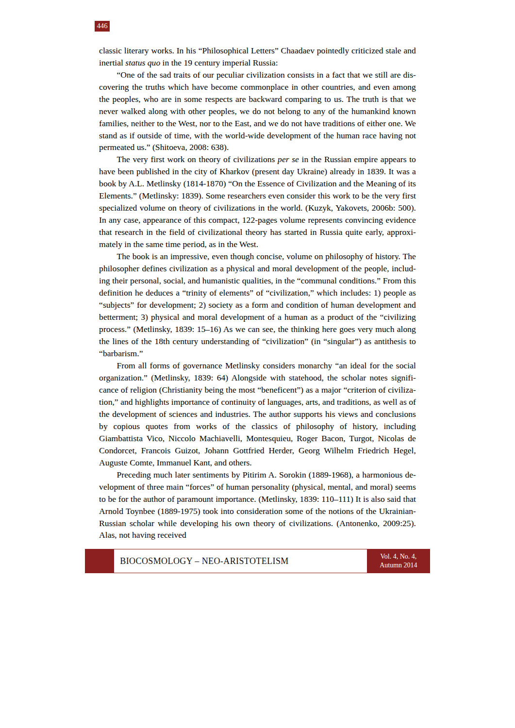446
classic literary works. In his “Philosophical Letters” Chaadaev pointedly criticized stale and inertial status quo in the 19 century imperial Russia:
“One of the sad traits of our peculiar civilization consists in a fact that we still are discovering the truths which have become commonplace in other countries, and even among the peoples, who are in some respects are backward comparing to us. The truth is that we never walked along with other peoples, we do not belong to any of the humankind known families, neither to the West, nor to the East, and we do not have traditions of either one. We stand as if outside of time, with the world-wide development of the human race having not permeated us.” (Shitoeva, 2008: 638).
The very first work on theory of civilizations per se in the Russian empire appears to have been published in the city of Kharkov (present day Ukraine) already in 1839. It was a book by A.L. Metlinsky (1814-1870) “On the Essence of Civilization and the Meaning of its Elements.” (Metlinsky: 1839). Some researchers even consider this work to be the very first specialized volume on theory of civilizations in the world. (Kuzyk, Yakovets, 2006b: 500). In any case, appearance of this compact, 122-pages volume represents convincing evidence that research in the field of civilizational theory has started in Russia quite early, approximately in the same time period, as in the West.
The book is an impressive, even though concise, volume on philosophy of history. The philosopher defines civilization as a physical and moral development of the people, including their personal, social, and humanistic qualities, in the “communal conditions.” From this definition he deduces a “trinity of elements” of “civilization,” which includes: 1) people as “subjects” for development; 2) society as a form and condition of human development and betterment; 3) physical and moral development of a human as a product of the “civilizing process.” (Metlinsky, 1839: 15–16) As we can see, the thinking here goes very much along the lines of the 18th century understanding of “civilization” (in “singular”) as antithesis to “barbarism.”
From all forms of governance Metlinsky considers monarchy “an ideal for the social organization.” (Metlinsky, 1839: 64) Alongside with statehood, the scholar notes significance of religion (Christianity being the most “beneficent”) as a major “criterion of civilization,” and highlights importance of continuity of languages, arts, and traditions, as well as of the development of sciences and industries. The author supports his views and conclusions by copious quotes from works of the classics of philosophy of history, including Giambattista Vico, Niccolo Machiavelli, Montesquieu, Roger Bacon, Turgot, Nicolas de Condorcet, Francois Guizot, Johann Gottfried Herder, Georg Wilhelm Friedrich Hegel, Auguste Comte, Immanuel Kant, and others.
Preceding much later sentiments by Pitirim A. Sorokin (1889-1968), a harmonious development of three main “forces” of human personality (physical, mental, and moral) seems to be for the author of paramount importance. (Metlinsky, 1839: 110–111) It is also said that Arnold Toynbee (1889-1975) took into consideration some of the notions of the Ukrainian-Russian scholar while developing his own theory of civilizations. (Antonenko, 2009:25). Alas, not having received
BIOCOSMOLOGY – NEO-ARISTOTELISM
Vol. 4, No. 4,
Autumn 2014